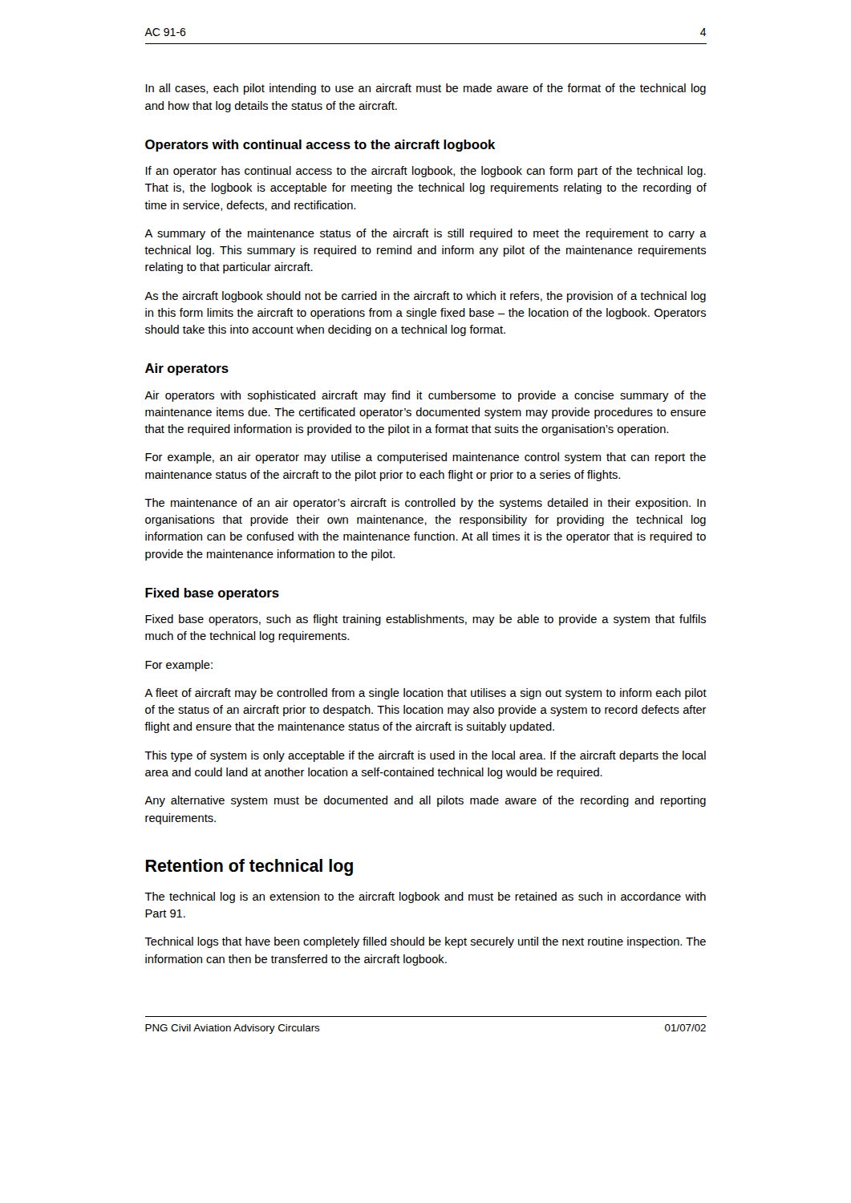AC 91-6
4
In all cases, each pilot intending to use an aircraft must be made aware of the format of the technical log and how that log details the status of the aircraft.
Operators with continual access to the aircraft logbook
If an operator has continual access to the aircraft logbook, the logbook can form part of the technical log. That is, the logbook is acceptable for meeting the technical log requirements relating to the recording of time in service, defects, and rectification.
A summary of the maintenance status of the aircraft is still required to meet the requirement to carry a technical log. This summary is required to remind and inform any pilot of the maintenance requirements relating to that particular aircraft.
As the aircraft logbook should not be carried in the aircraft to which it refers, the provision of a technical log in this form limits the aircraft to operations from a single fixed base – the location of the logbook. Operators should take this into account when deciding on a technical log format.
Air operators
Air operators with sophisticated aircraft may find it cumbersome to provide a concise summary of the maintenance items due. The certificated operator’s documented system may provide procedures to ensure that the required information is provided to the pilot in a format that suits the organisation’s operation.
For example, an air operator may utilise a computerised maintenance control system that can report the maintenance status of the aircraft to the pilot prior to each flight or prior to a series of flights.
The maintenance of an air operator’s aircraft is controlled by the systems detailed in their exposition. In organisations that provide their own maintenance, the responsibility for providing the technical log information can be confused with the maintenance function. At all times it is the operator that is required to provide the maintenance information to the pilot.
Fixed base operators
Fixed base operators, such as flight training establishments, may be able to provide a system that fulfils much of the technical log requirements.
For example:
A fleet of aircraft may be controlled from a single location that utilises a sign out system to inform each pilot of the status of an aircraft prior to despatch. This location may also provide a system to record defects after flight and ensure that the maintenance status of the aircraft is suitably updated.
This type of system is only acceptable if the aircraft is used in the local area. If the aircraft departs the local area and could land at another location a self-contained technical log would be required.
Any alternative system must be documented and all pilots made aware of the recording and reporting requirements.
Retention of technical log
The technical log is an extension to the aircraft logbook and must be retained as such in accordance with Part 91.
Technical logs that have been completely filled should be kept securely until the next routine inspection. The information can then be transferred to the aircraft logbook.
PNG Civil Aviation Advisory Circulars
01/07/02